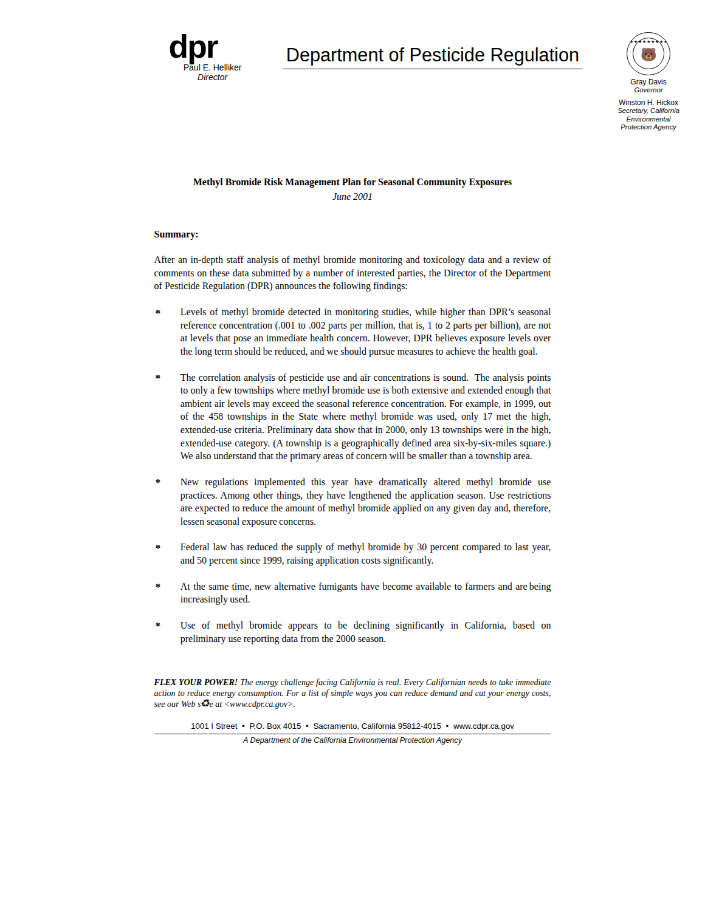dpr
Paul E. Helliker
Director
Department of Pesticide Regulation
★★★★★★★★★★★
🐻
Gray Davis
Governor
Winston H. Hickox
Secretary, California
Environmental
Protection Agency
Methyl Bromide Risk Management Plan for Seasonal Community Exposures
June 2001
Summary:
After an in-depth staff analysis of methyl bromide monitoring and toxicology data and a review of comments on these data submitted by a number of interested parties, the Director of the Department of Pesticide Regulation (DPR) announces the following findings:
Levels of methyl bromide detected in monitoring studies, while higher than DPR’s seasonal reference concentration (.001 to .002 parts per million, that is, 1 to 2 parts per billion), are not at levels that pose an immediate health concern. However, DPR believes exposure levels over the long term should be reduced, and we should pursue measures to achieve the health goal.
The correlation analysis of pesticide use and air concentrations is sound. The analysis points to only a few townships where methyl bromide use is both extensive and extended enough that ambient air levels may exceed the seasonal reference concentration. For example, in 1999, out of the 458 townships in the State where methyl bromide was used, only 17 met the high, extended-use criteria. Preliminary data show that in 2000, only 13 townships were in the high, extended-use category. (A township is a geographically defined area six-by-six-miles square.) We also understand that the primary areas of concern will be smaller than a township area.
New regulations implemented this year have dramatically altered methyl bromide use practices. Among other things, they have lengthened the application season. Use restrictions are expected to reduce the amount of methyl bromide applied on any given day and, therefore, lessen seasonal exposure concerns.
Federal law has reduced the supply of methyl bromide by 30 percent compared to last year, and 50 percent since 1999, raising application costs significantly.
At the same time, new alternative fumigants have become available to farmers and are being increasingly used.
Use of methyl bromide appears to be declining significantly in California, based on preliminary use reporting data from the 2000 season.
FLEX YOUR POWER! The energy challenge facing California is real. Every Californian needs to take immediate action to reduce energy consumption. For a list of simple ways you can reduce demand and cut your energy costs, see our Web s e at <www.cdpr.ca.gov>.
1001 I Street • P.O. Box 4015 • Sacramento, California 95812-4015 • www.cdpr.ca.gov
A Department of the California Environmental Protection Agency